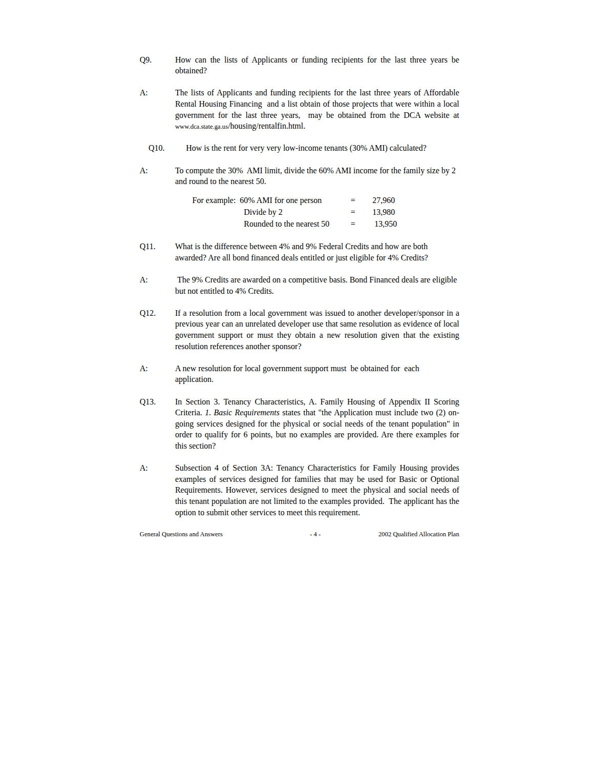Q9.
How can the lists of Applicants or funding recipients for the last three years be obtained?
A:
The lists of Applicants and funding recipients for the last three years of Affordable Rental Housing Financing and a list obtain of those projects that were within a local government for the last three years, may be obtained from the DCA website at www.dca.state.ga.us/housing/rentalfin.html.
Q10.
How is the rent for very very low-income tenants (30% AMI) calculated?
A:
To compute the 30% AMI limit, divide the 60% AMI income for the family size by 2 and round to the nearest 50.
| For example: 60% AMI for one person | = | 27,960 |
| Divide by 2 | = | 13,980 |
| Rounded to the nearest 50 | = | 13,950 |
Q11.
What is the difference between 4% and 9% Federal Credits and how are both awarded? Are all bond financed deals entitled or just eligible for 4% Credits?
A:
The 9% Credits are awarded on a competitive basis. Bond Financed deals are eligible but not entitled to 4% Credits.
Q12.
If a resolution from a local government was issued to another developer/sponsor in a previous year can an unrelated developer use that same resolution as evidence of local government support or must they obtain a new resolution given that the existing resolution references another sponsor?
A:
A new resolution for local government support must be obtained for each application.
Q13.
In Section 3. Tenancy Characteristics, A. Family Housing of Appendix II Scoring Criteria. 1. Basic Requirements states that "the Application must include two (2) on-going services designed for the physical or social needs of the tenant population" in order to qualify for 6 points, but no examples are provided. Are there examples for this section?
A:
Subsection 4 of Section 3A: Tenancy Characteristics for Family Housing provides examples of services designed for families that may be used for Basic or Optional Requirements. However, services designed to meet the physical and social needs of this tenant population are not limited to the examples provided. The applicant has the option to submit other services to meet this requirement.
General Questions and Answers
- 4 -
2002 Qualified Allocation Plan